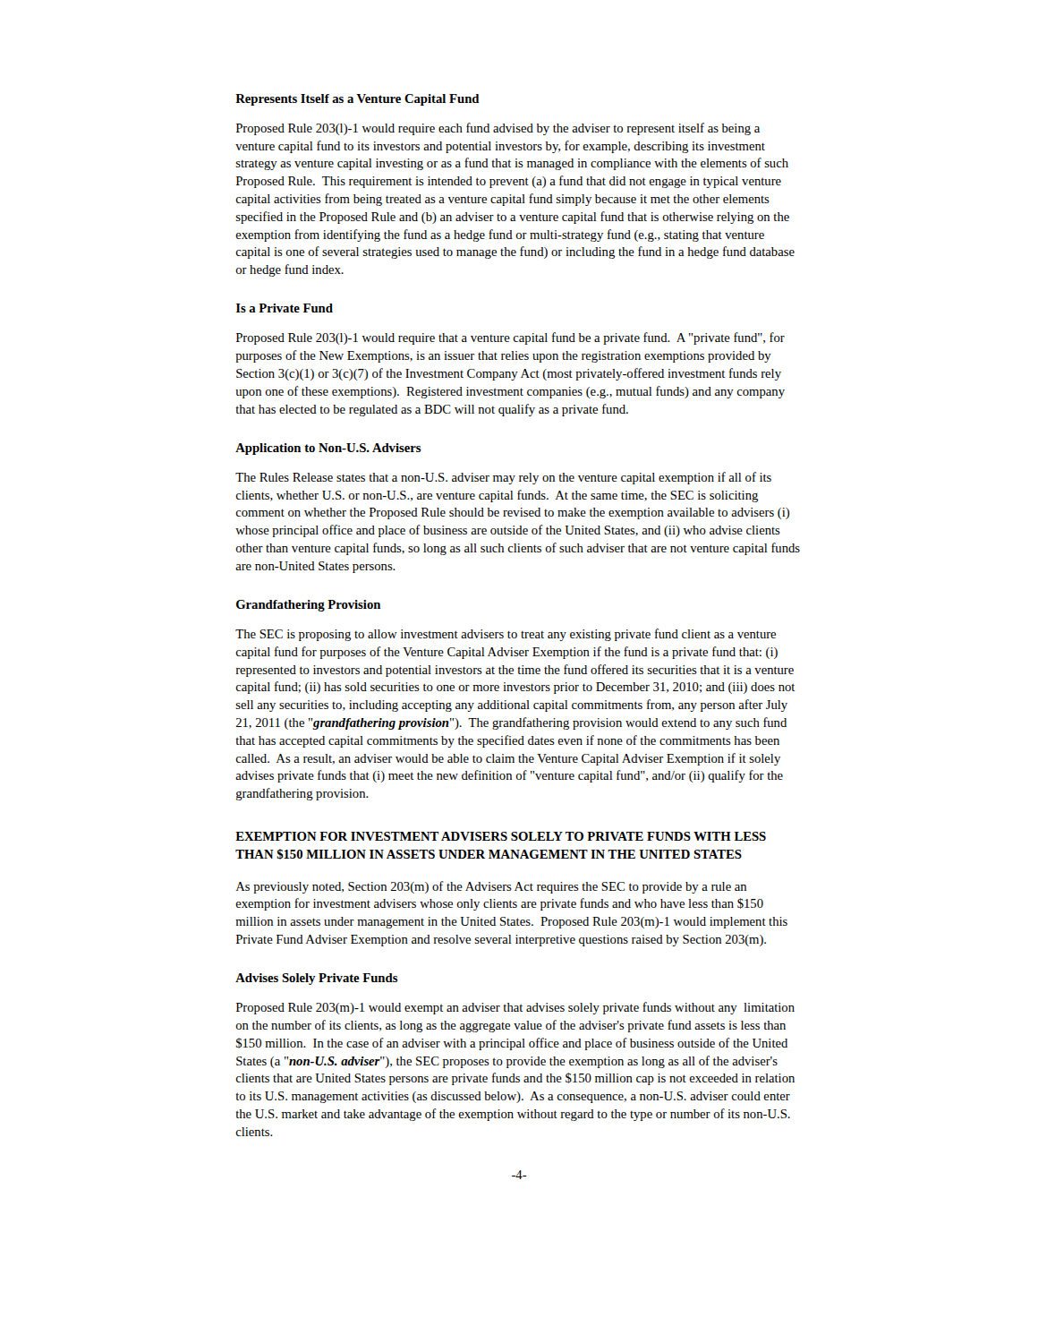Represents Itself as a Venture Capital Fund
Proposed Rule 203(l)-1 would require each fund advised by the adviser to represent itself as being a venture capital fund to its investors and potential investors by, for example, describing its investment strategy as venture capital investing or as a fund that is managed in compliance with the elements of such Proposed Rule. This requirement is intended to prevent (a) a fund that did not engage in typical venture capital activities from being treated as a venture capital fund simply because it met the other elements specified in the Proposed Rule and (b) an adviser to a venture capital fund that is otherwise relying on the exemption from identifying the fund as a hedge fund or multi-strategy fund (e.g., stating that venture capital is one of several strategies used to manage the fund) or including the fund in a hedge fund database or hedge fund index.
Is a Private Fund
Proposed Rule 203(l)-1 would require that a venture capital fund be a private fund. A "private fund", for purposes of the New Exemptions, is an issuer that relies upon the registration exemptions provided by Section 3(c)(1) or 3(c)(7) of the Investment Company Act (most privately-offered investment funds rely upon one of these exemptions). Registered investment companies (e.g., mutual funds) and any company that has elected to be regulated as a BDC will not qualify as a private fund.
Application to Non-U.S. Advisers
The Rules Release states that a non-U.S. adviser may rely on the venture capital exemption if all of its clients, whether U.S. or non-U.S., are venture capital funds. At the same time, the SEC is soliciting comment on whether the Proposed Rule should be revised to make the exemption available to advisers (i) whose principal office and place of business are outside of the United States, and (ii) who advise clients other than venture capital funds, so long as all such clients of such adviser that are not venture capital funds are non-United States persons.
Grandfathering Provision
The SEC is proposing to allow investment advisers to treat any existing private fund client as a venture capital fund for purposes of the Venture Capital Adviser Exemption if the fund is a private fund that: (i) represented to investors and potential investors at the time the fund offered its securities that it is a venture capital fund; (ii) has sold securities to one or more investors prior to December 31, 2010; and (iii) does not sell any securities to, including accepting any additional capital commitments from, any person after July 21, 2011 (the "grandfathering provision"). The grandfathering provision would extend to any such fund that has accepted capital commitments by the specified dates even if none of the commitments has been called. As a result, an adviser would be able to claim the Venture Capital Adviser Exemption if it solely advises private funds that (i) meet the new definition of "venture capital fund", and/or (ii) qualify for the grandfathering provision.
EXEMPTION FOR INVESTMENT ADVISERS SOLELY TO PRIVATE FUNDS WITH LESS THAN $150 MILLION IN ASSETS UNDER MANAGEMENT IN THE UNITED STATES
As previously noted, Section 203(m) of the Advisers Act requires the SEC to provide by a rule an exemption for investment advisers whose only clients are private funds and who have less than $150 million in assets under management in the United States. Proposed Rule 203(m)-1 would implement this Private Fund Adviser Exemption and resolve several interpretive questions raised by Section 203(m).
Advises Solely Private Funds
Proposed Rule 203(m)-1 would exempt an adviser that advises solely private funds without any limitation on the number of its clients, as long as the aggregate value of the adviser's private fund assets is less than $150 million. In the case of an adviser with a principal office and place of business outside of the United States (a "non-U.S. adviser"), the SEC proposes to provide the exemption as long as all of the adviser's clients that are United States persons are private funds and the $150 million cap is not exceeded in relation to its U.S. management activities (as discussed below). As a consequence, a non-U.S. adviser could enter the U.S. market and take advantage of the exemption without regard to the type or number of its non-U.S. clients.
-4-